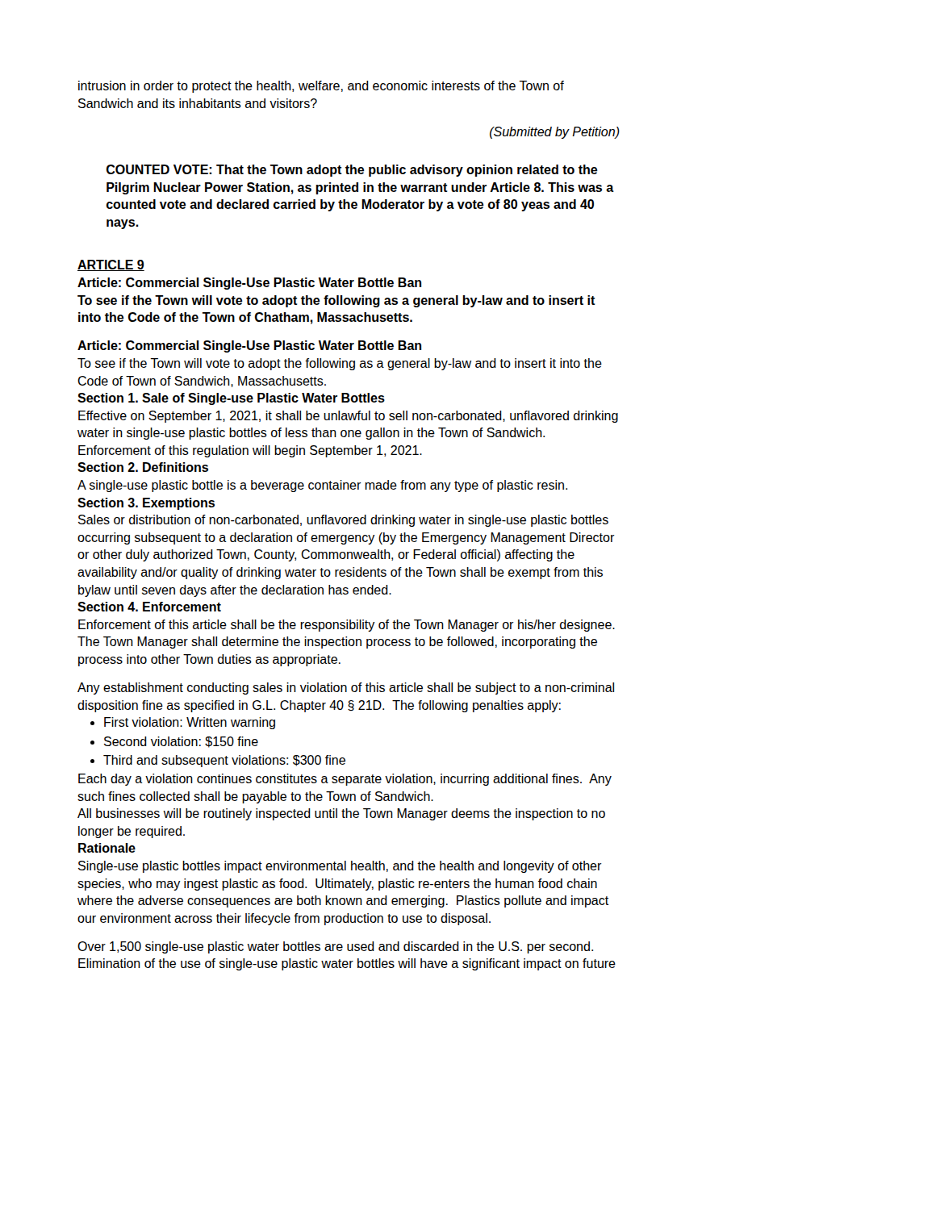intrusion in order to protect the health, welfare, and economic interests of the Town of Sandwich and its inhabitants and visitors?
(Submitted by Petition)
COUNTED VOTE: That the Town adopt the public advisory opinion related to the Pilgrim Nuclear Power Station, as printed in the warrant under Article 8. This was a counted vote and declared carried by the Moderator by a vote of 80 yeas and 40 nays.
ARTICLE 9
Article: Commercial Single-Use Plastic Water Bottle Ban
To see if the Town will vote to adopt the following as a general by-law and to insert it into the Code of the Town of Chatham, Massachusetts.
Article: Commercial Single-Use Plastic Water Bottle Ban
To see if the Town will vote to adopt the following as a general by-law and to insert it into the Code of Town of Sandwich, Massachusetts.
Section 1. Sale of Single-use Plastic Water Bottles
Effective on September 1, 2021, it shall be unlawful to sell non-carbonated, unflavored drinking water in single-use plastic bottles of less than one gallon in the Town of Sandwich.
Enforcement of this regulation will begin September 1, 2021.
Section 2. Definitions
A single-use plastic bottle is a beverage container made from any type of plastic resin.
Section 3. Exemptions
Sales or distribution of non-carbonated, unflavored drinking water in single-use plastic bottles occurring subsequent to a declaration of emergency (by the Emergency Management Director or other duly authorized Town, County, Commonwealth, or Federal official) affecting the availability and/or quality of drinking water to residents of the Town shall be exempt from this bylaw until seven days after the declaration has ended.
Section 4. Enforcement
Enforcement of this article shall be the responsibility of the Town Manager or his/her designee. The Town Manager shall determine the inspection process to be followed, incorporating the process into other Town duties as appropriate.
Any establishment conducting sales in violation of this article shall be subject to a non-criminal disposition fine as specified in G.L. Chapter 40 § 21D. The following penalties apply:
First violation: Written warning
Second violation: $150 fine
Third and subsequent violations: $300 fine
Each day a violation continues constitutes a separate violation, incurring additional fines. Any such fines collected shall be payable to the Town of Sandwich.
All businesses will be routinely inspected until the Town Manager deems the inspection to no longer be required.
Rationale
Single-use plastic bottles impact environmental health, and the health and longevity of other species, who may ingest plastic as food. Ultimately, plastic re-enters the human food chain where the adverse consequences are both known and emerging. Plastics pollute and impact our environment across their lifecycle from production to use to disposal.
Over 1,500 single-use plastic water bottles are used and discarded in the U.S. per second. Elimination of the use of single-use plastic water bottles will have a significant impact on future